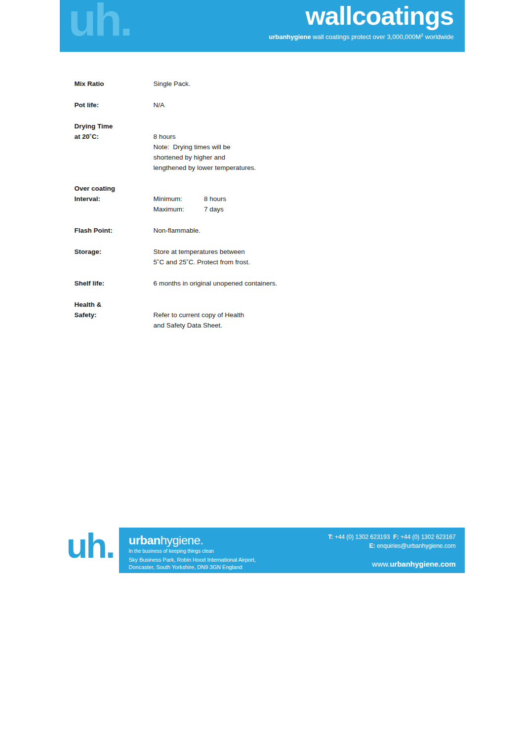uh.
wallcoatings
urbanhygiene wall coatings protect over 3,000,000M2 worldwide
| Mix Ratio | Single Pack. |
| Pot life: | N/A |
| Drying Time at 20˚C: | 8 hours Note: Drying times will be shortened by higher and lengthened by lower temperatures. |
| Over coating Interval: | Minimum: 8 hours Maximum: 7 days |
| Flash Point: | Non-flammable. |
| Storage: | Store at temperatures between 5˚C and 25˚C. Protect from frost. |
| Shelf life: | 6 months in original unopened containers. |
| Health & Safety: | Refer to current copy of Health and Safety Data Sheet. |
uh.
urbanhygiene.
In the business of keeping things clean
Sky Business Park, Robin Hood International Airport,
Doncaster, South Yorkshire, DN9 3GN England
T: +44 (0) 1302 623193 F: +44 (0) 1302 623167
E: enquiries@urbanhygiene.com
www. urbanhygiene.com